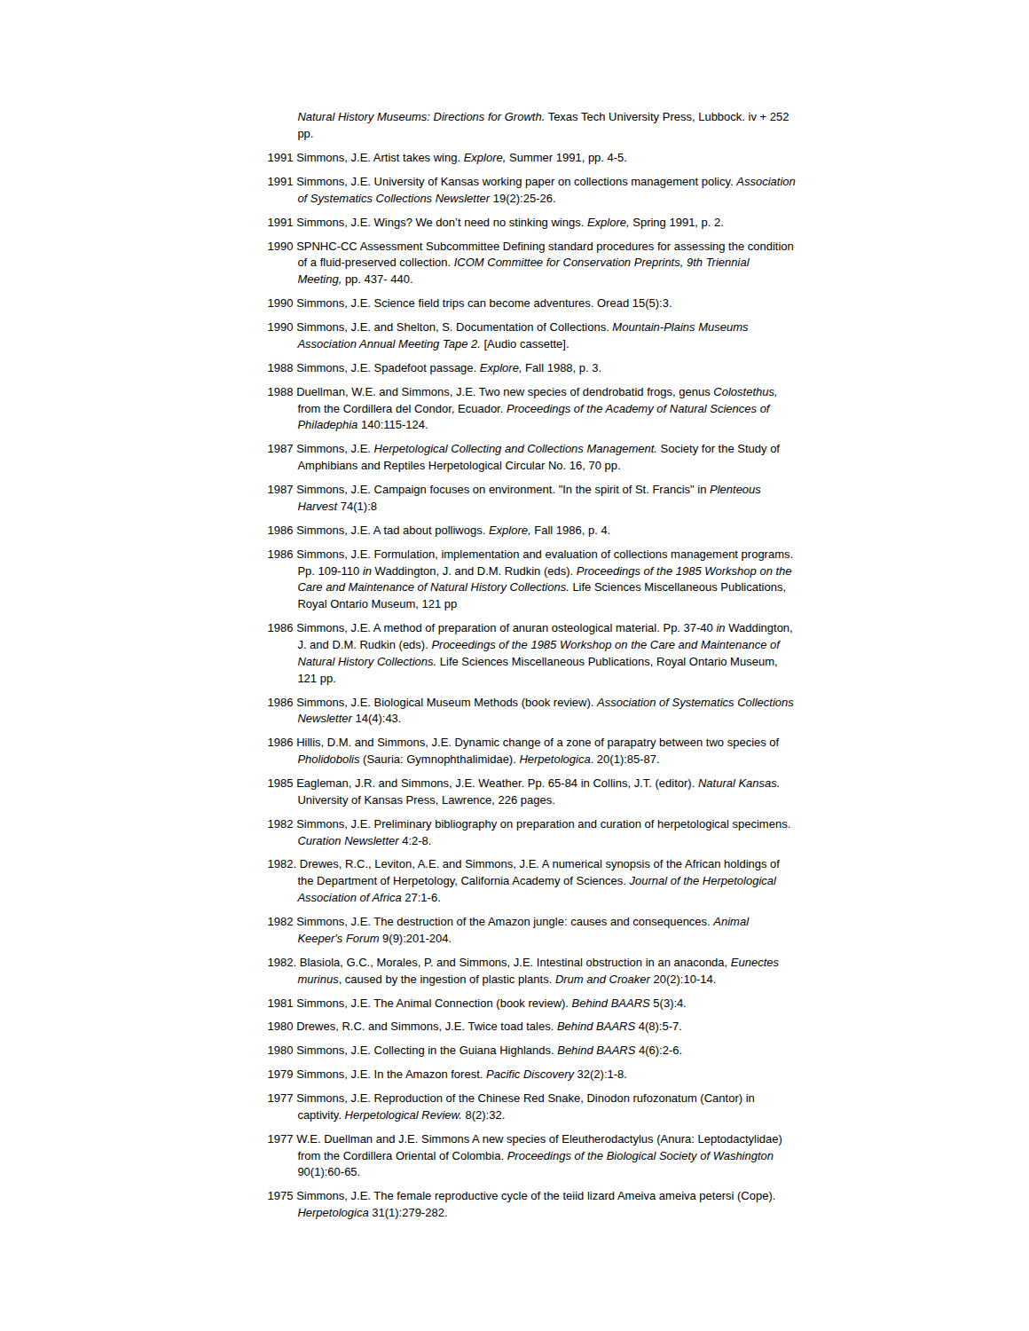Natural History Museums: Directions for Growth. Texas Tech University Press, Lubbock. iv + 252 pp.
1991 Simmons, J.E. Artist takes wing. Explore, Summer 1991, pp. 4-5.
1991 Simmons, J.E. University of Kansas working paper on collections management policy. Association of Systematics Collections Newsletter 19(2):25-26.
1991 Simmons, J.E. Wings? We don’t need no stinking wings. Explore, Spring 1991, p. 2.
1990 SPNHC-CC Assessment Subcommittee Defining standard procedures for assessing the condition of a fluid-preserved collection. ICOM Committee for Conservation Preprints, 9th Triennial Meeting, pp. 437- 440.
1990 Simmons, J.E. Science field trips can become adventures. Oread 15(5):3.
1990 Simmons, J.E. and Shelton, S. Documentation of Collections. Mountain-Plains Museums Association Annual Meeting Tape 2. [Audio cassette].
1988 Simmons, J.E. Spadefoot passage. Explore, Fall 1988, p. 3.
1988 Duellman, W.E. and Simmons, J.E. Two new species of dendrobatid frogs, genus Colostethus, from the Cordillera del Condor, Ecuador. Proceedings of the Academy of Natural Sciences of Philadephia 140:115-124.
1987 Simmons, J.E. Herpetological Collecting and Collections Management. Society for the Study of Amphibians and Reptiles Herpetological Circular No. 16, 70 pp.
1987 Simmons, J.E. Campaign focuses on environment. "In the spirit of St. Francis" in Plenteous Harvest 74(1):8
1986 Simmons, J.E. A tad about polliwogs. Explore, Fall 1986, p. 4.
1986 Simmons, J.E. Formulation, implementation and evaluation of collections management programs. Pp. 109-110 in Waddington, J. and D.M. Rudkin (eds). Proceedings of the 1985 Workshop on the Care and Maintenance of Natural History Collections. Life Sciences Miscellaneous Publications, Royal Ontario Museum, 121 pp
1986 Simmons, J.E. A method of preparation of anuran osteological material. Pp. 37-40 in Waddington, J. and D.M. Rudkin (eds). Proceedings of the 1985 Workshop on the Care and Maintenance of Natural History Collections. Life Sciences Miscellaneous Publications, Royal Ontario Museum, 121 pp.
1986 Simmons, J.E. Biological Museum Methods (book review). Association of Systematics Collections Newsletter 14(4):43.
1986 Hillis, D.M. and Simmons, J.E. Dynamic change of a zone of parapatry between two species of Pholidobolis (Sauria: Gymnophthalimidae). Herpetologica. 20(1):85-87.
1985 Eagleman, J.R. and Simmons, J.E. Weather. Pp. 65-84 in Collins, J.T. (editor). Natural Kansas. University of Kansas Press, Lawrence, 226 pages.
1982 Simmons, J.E. Preliminary bibliography on preparation and curation of herpetological specimens. Curation Newsletter 4:2-8.
1982. Drewes, R.C., Leviton, A.E. and Simmons, J.E. A numerical synopsis of the African holdings of the Department of Herpetology, California Academy of Sciences. Journal of the Herpetological Association of Africa 27:1-6.
1982 Simmons, J.E. The destruction of the Amazon jungle: causes and consequences. Animal Keeper's Forum 9(9):201-204.
1982. Blasiola, G.C., Morales, P. and Simmons, J.E. Intestinal obstruction in an anaconda, Eunectes murinus, caused by the ingestion of plastic plants. Drum and Croaker 20(2):10-14.
1981 Simmons, J.E. The Animal Connection (book review). Behind BAARS 5(3):4.
1980 Drewes, R.C. and Simmons, J.E. Twice toad tales. Behind BAARS 4(8):5-7.
1980 Simmons, J.E. Collecting in the Guiana Highlands. Behind BAARS 4(6):2-6.
1979 Simmons, J.E. In the Amazon forest. Pacific Discovery 32(2):1-8.
1977 Simmons, J.E. Reproduction of the Chinese Red Snake, Dinodon rufozonatum (Cantor) in captivity. Herpetological Review. 8(2):32.
1977 W.E. Duellman and J.E. Simmons A new species of Eleutherodactylus (Anura: Leptodactylidae) from the Cordillera Oriental of Colombia. Proceedings of the Biological Society of Washington 90(1):60-65.
1975 Simmons, J.E. The female reproductive cycle of the teiid lizard Ameiva ameiva petersi (Cope). Herpetologica 31(1):279-282.